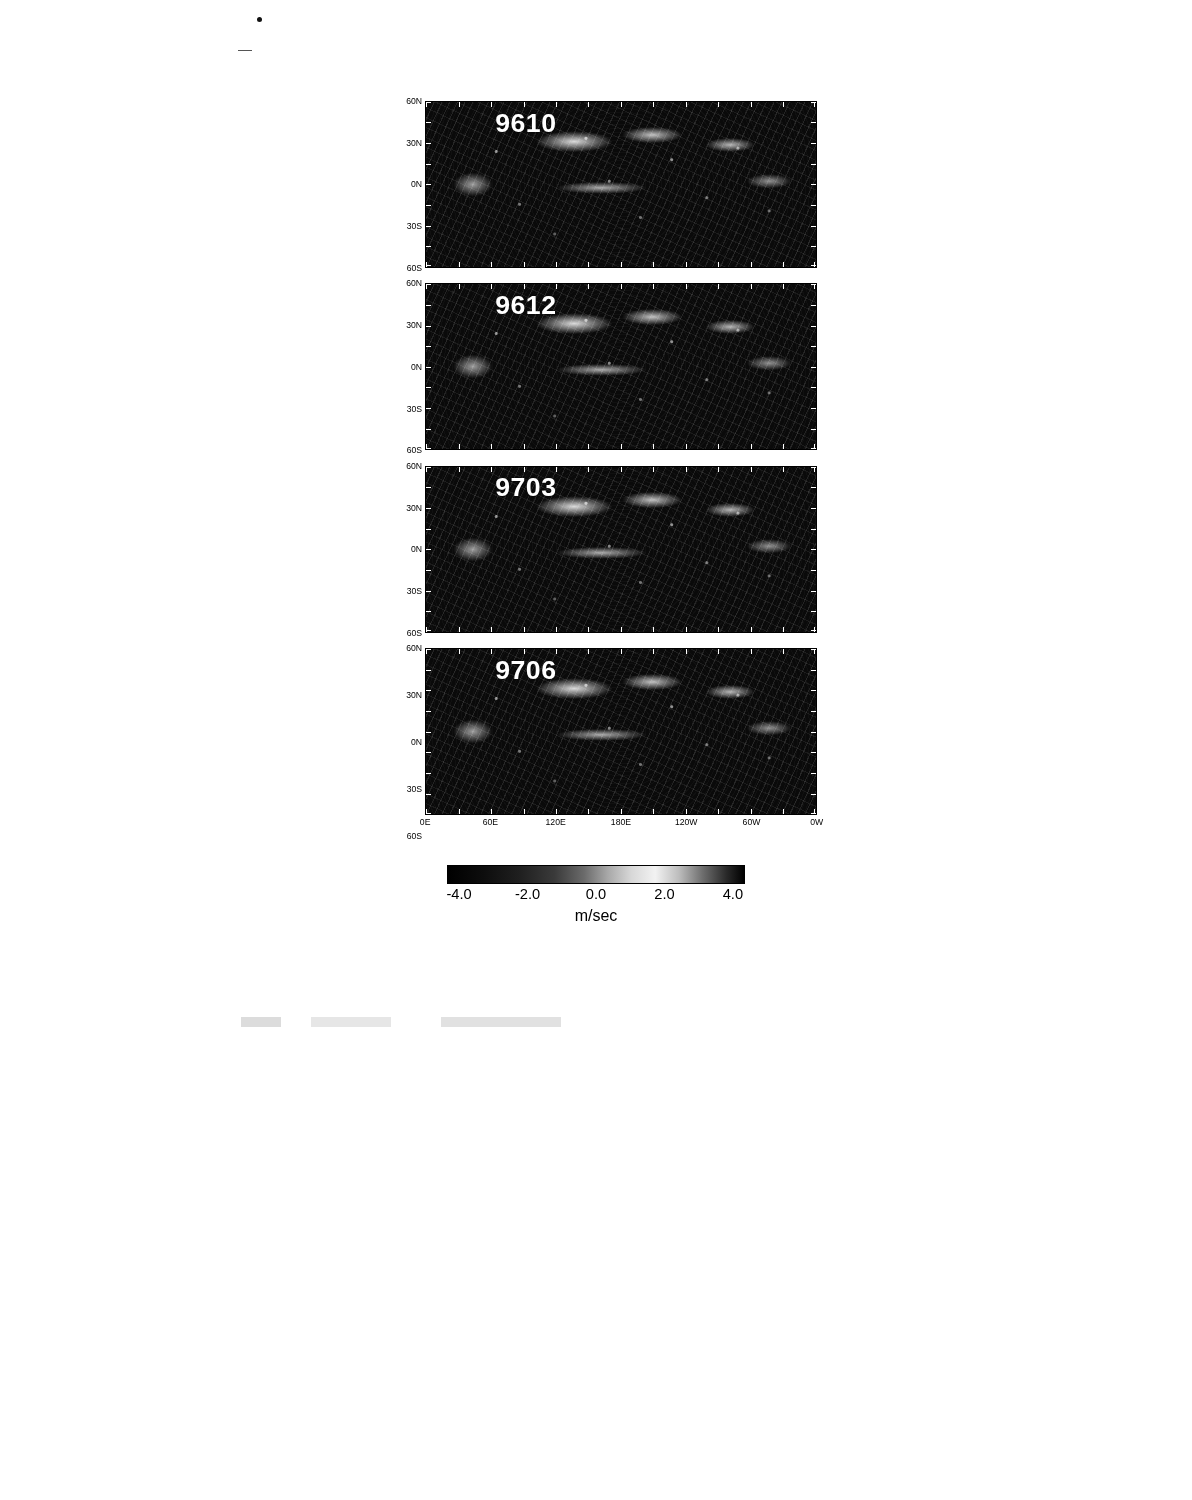60N 30N 0N 30S 60S
9610
60N 30N 0N 30S 60S
9612
60N 30N 0N 30S 60S
9703
60N 30N 0N 30S 60S
9706
0E 60E 120E 180E 120W 60W 0W
-4.0 -2.0 0.0 2.0 4.0
m/sec